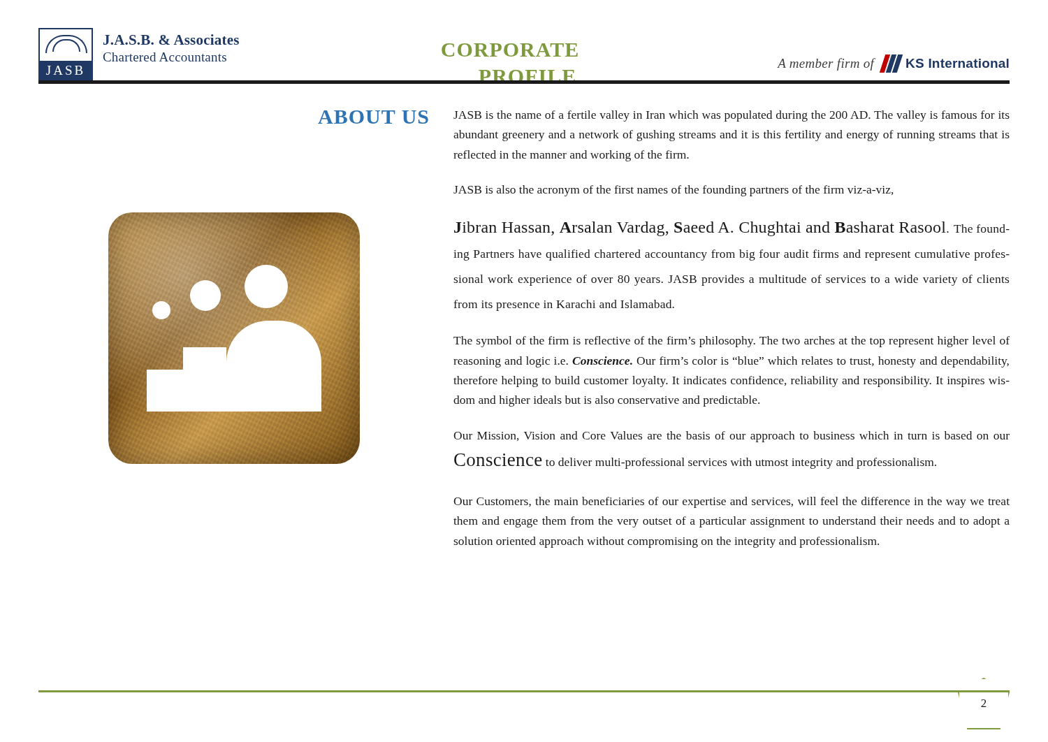JASB
J.A.S.B. & Associates
Chartered Accountants
CORPORATE PROFILE
A member firm of KS International
ABOUT US
JASB is the name of a fertile valley in Iran which was populated during the 200 AD. The valley is famous for its abundant greenery and a network of gushing streams and it is this fertility and energy of running streams that is reflected in the manner and working of the firm.
JASB is also the acronym of the first names of the founding partners of the firm viz-a-viz,
Jibran Hassan, Arsalan Vardag, Saeed A. Chughtai and Basharat Rasool. The founding Partners have qualified chartered accountancy from big four audit firms and represent cumulative professional work experience of over 80 years. JASB provides a multitude of services to a wide variety of clients from its presence in Karachi and Islamabad.
The symbol of the firm is reflective of the firm’s philosophy. The two arches at the top represent higher level of reasoning and logic i.e. Conscience. Our firm’s color is “blue” which relates to trust, honesty and dependability, therefore helping to build customer loyalty. It indicates confidence, reliability and responsibility. It inspires wisdom and higher ideals but is also conservative and predictable.
Our Mission, Vision and Core Values are the basis of our approach to business which in turn is based on our Conscience to deliver multi-professional services with utmost integrity and professionalism.
Our Customers, the main beneficiaries of our expertise and services, will feel the difference in the way we treat them and engage them from the very outset of a particular assignment to understand their needs and to adopt a solution oriented approach without compromising on the integrity and professionalism.
2